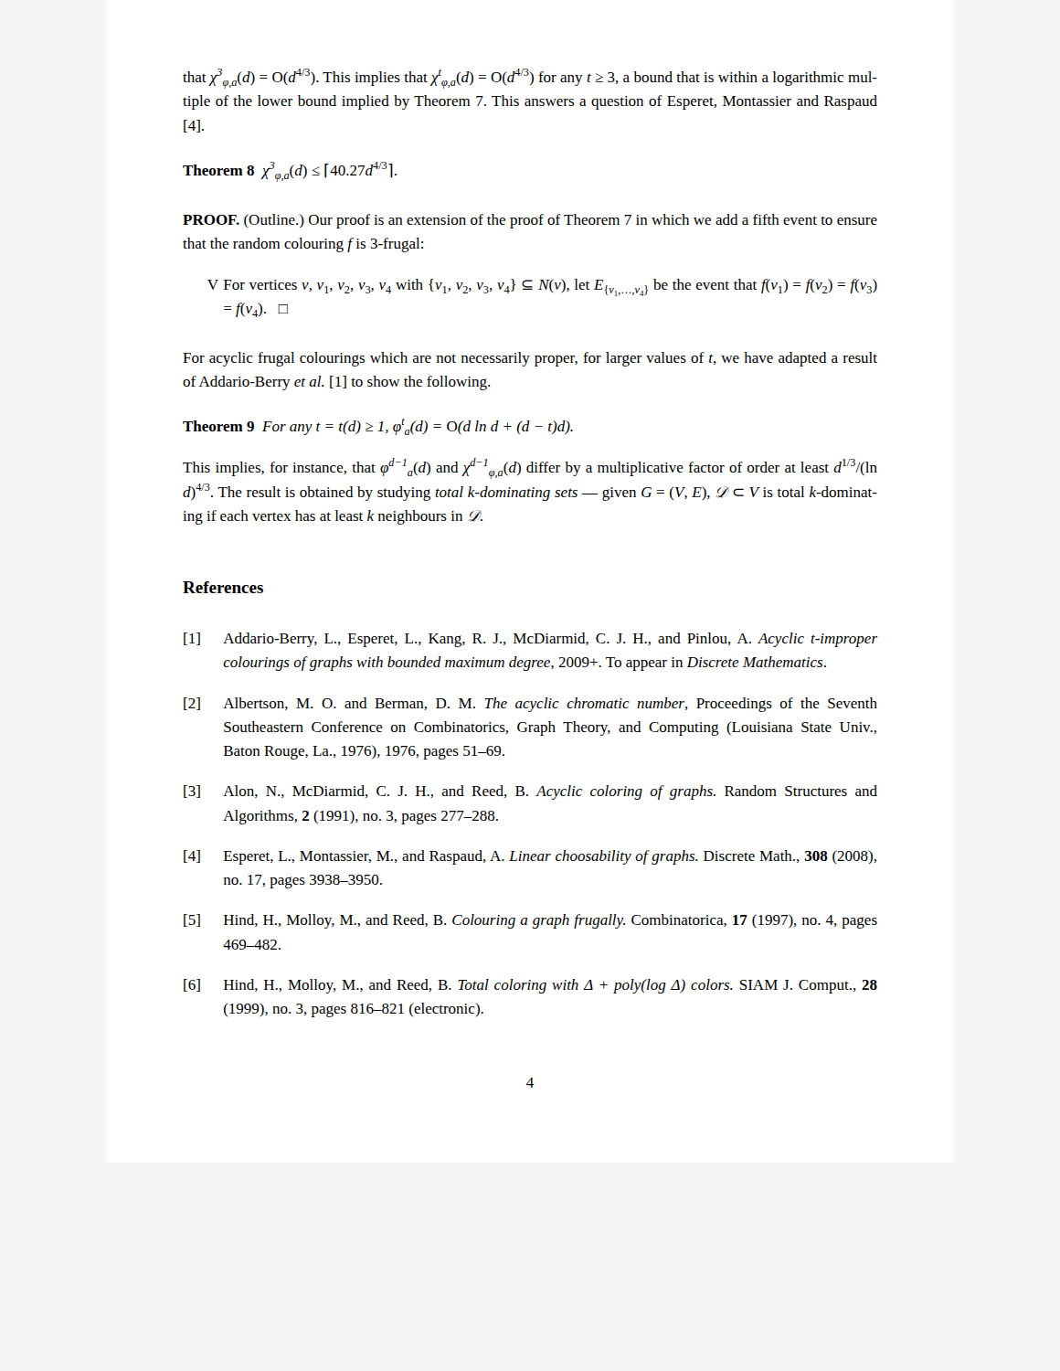that χ3φ,a(d) = O(d4/3). This implies that χtφ,a(d) = O(d4/3) for any t ≥ 3, a bound that is within a logarithmic multiple of the lower bound implied by Theorem 7. This answers a question of Esperet, Montassier and Raspaud [4].
Theorem 8 χ3φ,a(d) ≤ ⌈40.27d4/3⌉.
PROOF. (Outline.) Our proof is an extension of the proof of Theorem 7 in which we add a fifth event to ensure that the random colouring f is 3-frugal:
VFor vertices v, v1, v2, v3, v4 with {v1, v2, v3, v4} ⊆ N(v), let E{v1,…,v4} be the event that f(v1) = f(v2) = f(v3) = f(v4). □
For acyclic frugal colourings which are not necessarily proper, for larger values of t, we have adapted a result of Addario-Berry et al. [1] to show the following.
Theorem 9 For any t = t(d) ≥ 1, φta(d) = O(d ln d + (d − t)d).
This implies, for instance, that φd−1a(d) and χd−1φ,a(d) differ by a multiplicative factor of order at least d1/3/(ln d)4/3. The result is obtained by studying total k-dominating sets — given G = (V, E), 𝒟 ⊂ V is total k-dominating if each vertex has at least k neighbours in 𝒟.
References
[1] Addario-Berry, L., Esperet, L., Kang, R. J., McDiarmid, C. J. H., and Pinlou, A. Acyclic t-improper colourings of graphs with bounded maximum degree, 2009+. To appear in Discrete Mathematics.
[2] Albertson, M. O. and Berman, D. M. The acyclic chromatic number, Proceedings of the Seventh Southeastern Conference on Combinatorics, Graph Theory, and Computing (Louisiana State Univ., Baton Rouge, La., 1976), 1976, pages 51–69.
[3] Alon, N., McDiarmid, C. J. H., and Reed, B. Acyclic coloring of graphs. Random Structures and Algorithms, 2 (1991), no. 3, pages 277–288.
[4] Esperet, L., Montassier, M., and Raspaud, A. Linear choosability of graphs. Discrete Math., 308 (2008), no. 17, pages 3938–3950.
[5] Hind, H., Molloy, M., and Reed, B. Colouring a graph frugally. Combinatorica, 17 (1997), no. 4, pages 469–482.
[6] Hind, H., Molloy, M., and Reed, B. Total coloring with Δ + poly(log Δ) colors. SIAM J. Comput., 28 (1999), no. 3, pages 816–821 (electronic).
4